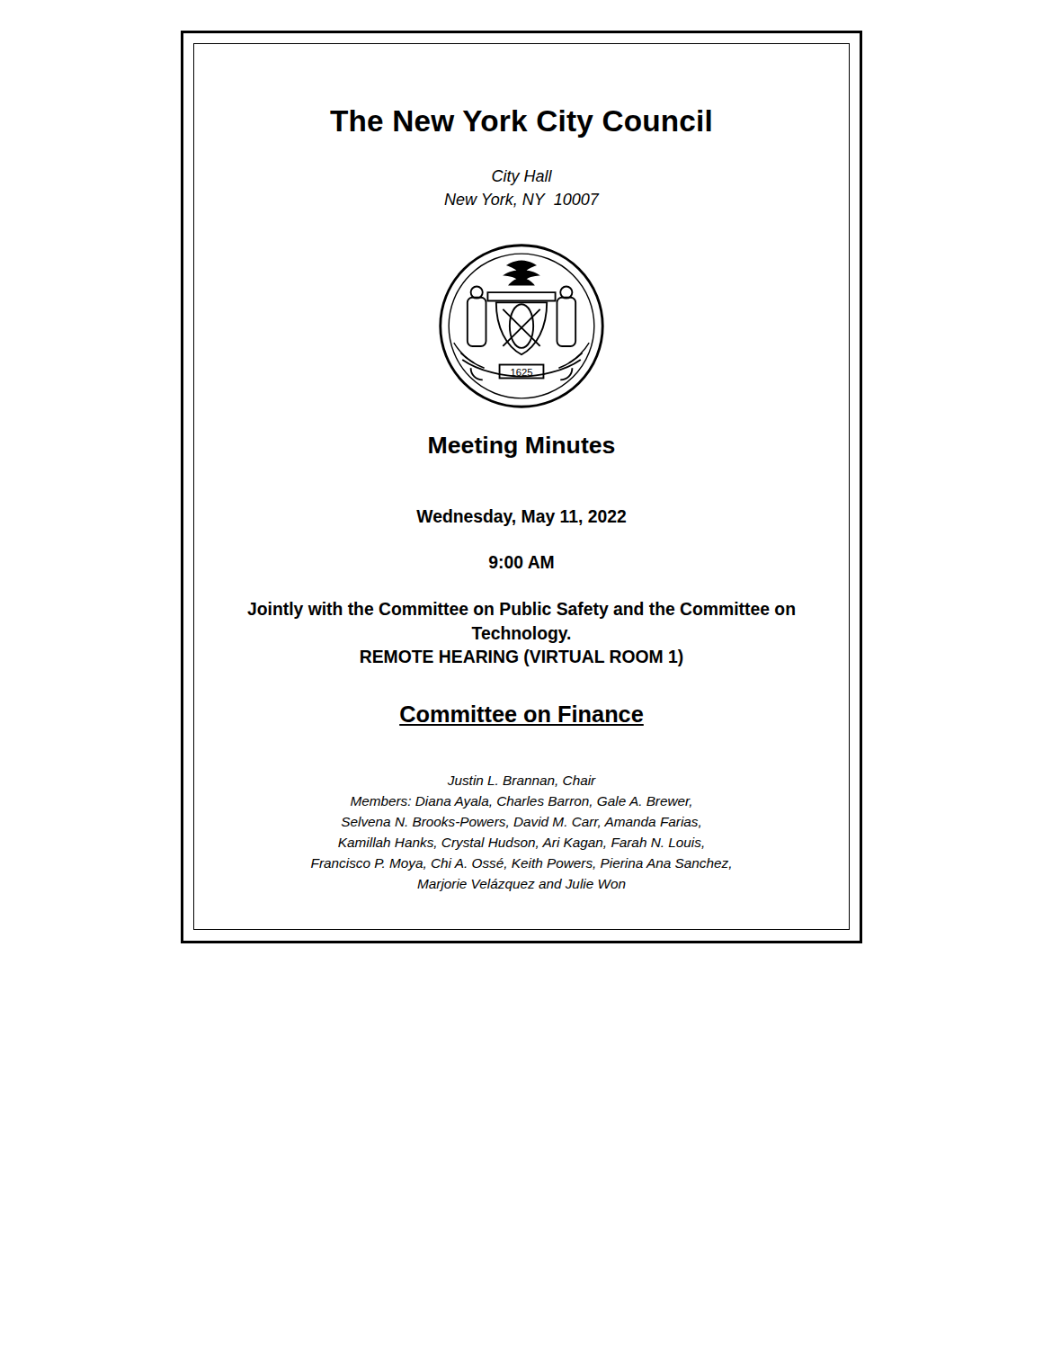The New York City Council
City Hall
New York, NY 10007
Meeting Minutes
Wednesday, May 11, 2022
9:00 AM
Jointly with the Committee on Public Safety and the Committee on Technology.
REMOTE HEARING (VIRTUAL ROOM 1)
Committee on Finance
Justin L. Brannan, Chair Members: Diana Ayala, Charles Barron, Gale A. Brewer,
Selvena N. Brooks-Powers, David M. Carr, Amanda Farias,
Kamillah Hanks, Crystal Hudson, Ari Kagan, Farah N. Louis,
Francisco P. Moya, Chi A. Ossé, Keith Powers, Pierina Ana Sanchez,
Marjorie Velázquez and Julie Won